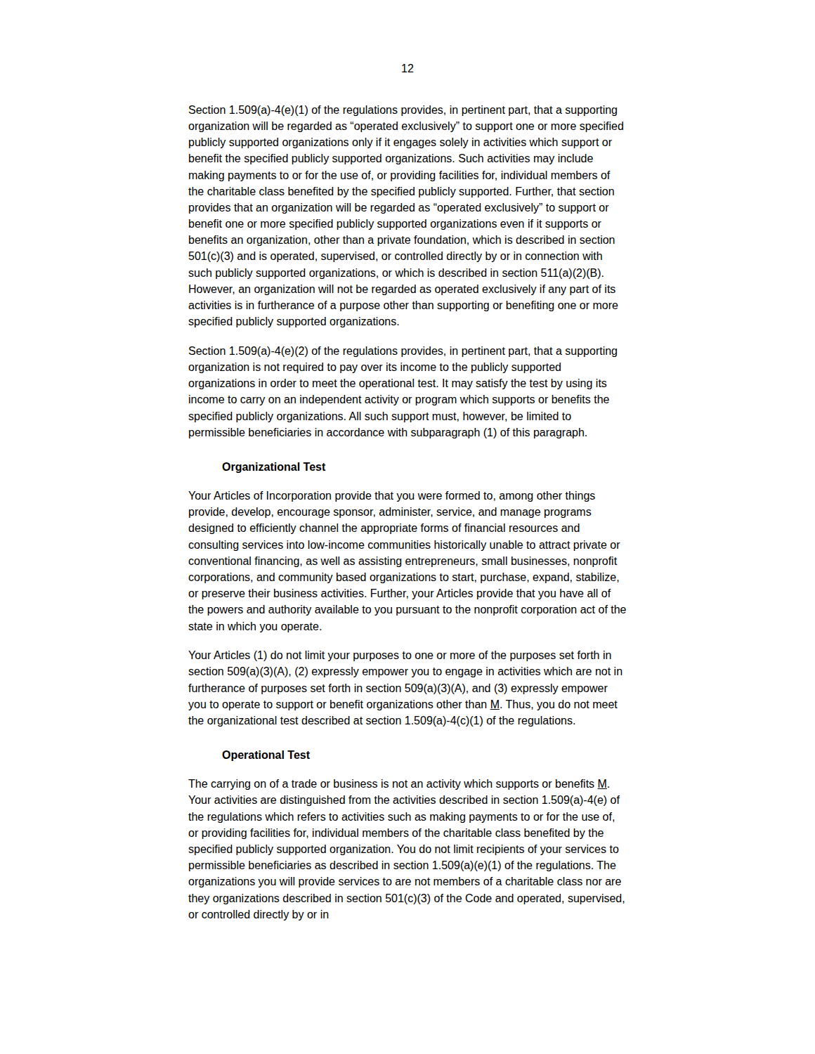12
Section 1.509(a)-4(e)(1) of the regulations provides, in pertinent part, that a supporting organization will be regarded as “operated exclusively” to support one or more specified publicly supported organizations only if it engages solely in activities which support or benefit the specified publicly supported organizations. Such activities may include making payments to or for the use of, or providing facilities for, individual members of the charitable class benefited by the specified publicly supported. Further, that section provides that an organization will be regarded as “operated exclusively” to support or benefit one or more specified publicly supported organizations even if it supports or benefits an organization, other than a private foundation, which is described in section 501(c)(3) and is operated, supervised, or controlled directly by or in connection with such publicly supported organizations, or which is described in section 511(a)(2)(B). However, an organization will not be regarded as operated exclusively if any part of its activities is in furtherance of a purpose other than supporting or benefiting one or more specified publicly supported organizations.
Section 1.509(a)-4(e)(2) of the regulations provides, in pertinent part, that a supporting organization is not required to pay over its income to the publicly supported organizations in order to meet the operational test. It may satisfy the test by using its income to carry on an independent activity or program which supports or benefits the specified publicly organizations. All such support must, however, be limited to permissible beneficiaries in accordance with subparagraph (1) of this paragraph.
Organizational Test
Your Articles of Incorporation provide that you were formed to, among other things provide, develop, encourage sponsor, administer, service, and manage programs designed to efficiently channel the appropriate forms of financial resources and consulting services into low-income communities historically unable to attract private or conventional financing, as well as assisting entrepreneurs, small businesses, nonprofit corporations, and community based organizations to start, purchase, expand, stabilize, or preserve their business activities. Further, your Articles provide that you have all of the powers and authority available to you pursuant to the nonprofit corporation act of the state in which you operate.
Your Articles (1) do not limit your purposes to one or more of the purposes set forth in section 509(a)(3)(A), (2) expressly empower you to engage in activities which are not in furtherance of purposes set forth in section 509(a)(3)(A), and (3) expressly empower you to operate to support or benefit organizations other than M. Thus, you do not meet the organizational test described at section 1.509(a)-4(c)(1) of the regulations.
Operational Test
The carrying on of a trade or business is not an activity which supports or benefits M. Your activities are distinguished from the activities described in section 1.509(a)-4(e) of the regulations which refers to activities such as making payments to or for the use of, or providing facilities for, individual members of the charitable class benefited by the specified publicly supported organization. You do not limit recipients of your services to permissible beneficiaries as described in section 1.509(a)(e)(1) of the regulations. The organizations you will provide services to are not members of a charitable class nor are they organizations described in section 501(c)(3) of the Code and operated, supervised, or controlled directly by or in